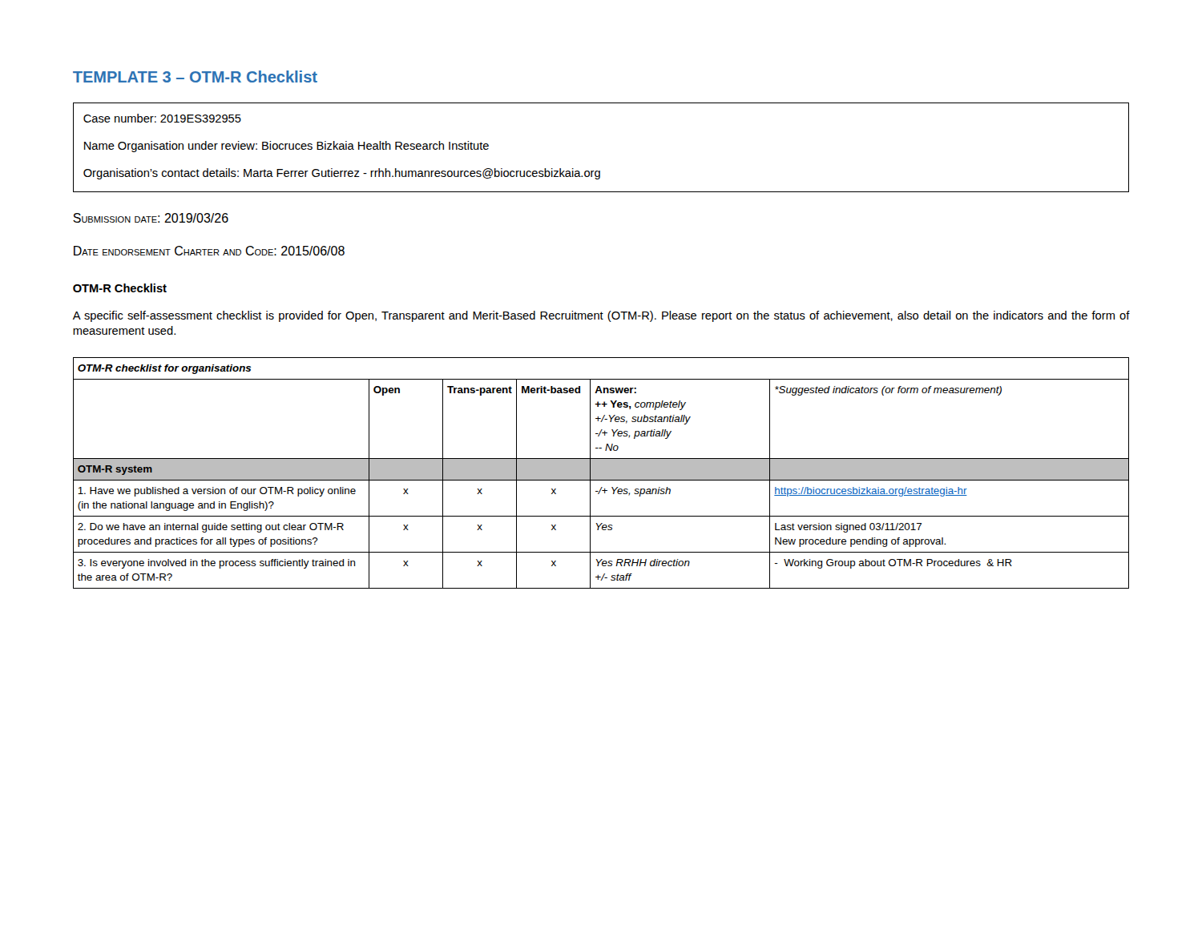TEMPLATE 3 – OTM-R Checklist
Case number: 2019ES392955
Name Organisation under review: Biocruces Bizkaia Health Research Institute
Organisation’s contact details: Marta Ferrer Gutierrez - rrhh.humanresources@biocrucesbizkaia.org
Submission date: 2019/03/26
Date endorsement Charter and Code: 2015/06/08
OTM-R Checklist
A specific self-assessment checklist is provided for Open, Transparent and Merit-Based Recruitment (OTM-R). Please report on the status of achievement, also detail on the indicators and the form of measurement used.
| OTM-R checklist for organisations |
| | Open | Trans-parent | Merit-based | Answer: ++ Yes, completely +/-Yes, substantially -/+ Yes, partially -- No | *Suggested indicators (or form of measurement) |
| OTM-R system | | | | | |
| 1. Have we published a version of our OTM-R policy online (in the national language and in English)? | x | x | x | -/+ Yes, spanish | https://biocrucesbizkaia.org/estrategia-hr |
| 2. Do we have an internal guide setting out clear OTM-R procedures and practices for all types of positions? | x | x | x | Yes | Last version signed 03/11/2017 New procedure pending of approval. |
| 3. Is everyone involved in the process sufficiently trained in the area of OTM-R? | x | x | x | Yes RRHH direction +/- staff | - Working Group about OTM-R Procedures & HR |